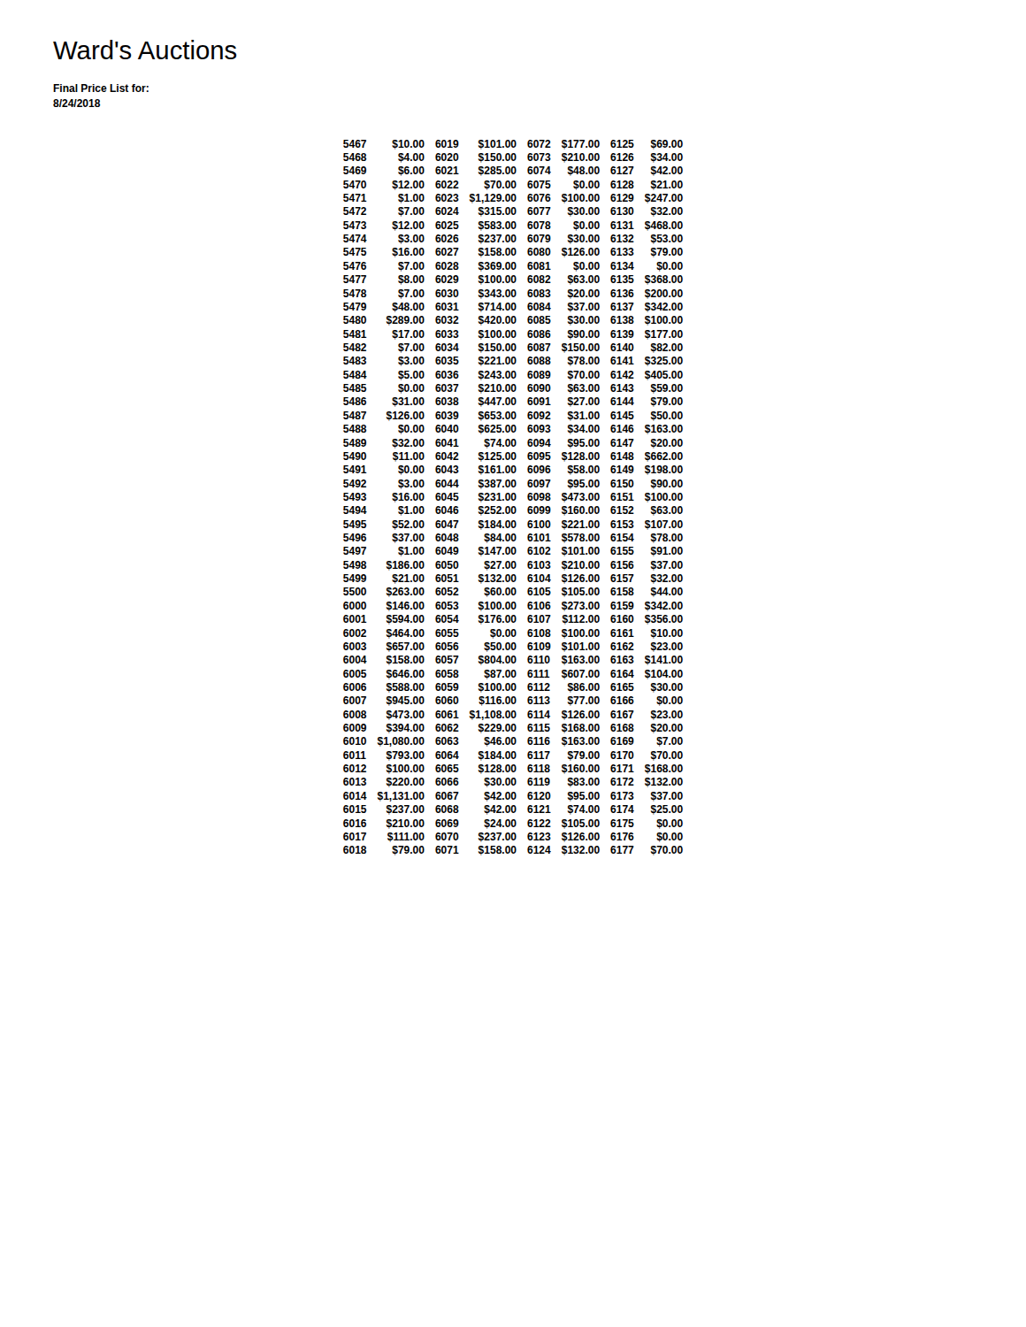Ward's Auctions
Final Price List for:
8/24/2018
| 5467 | $10.00 | 6019 | $101.00 | 6072 | $177.00 | 6125 | $69.00 |
| 5468 | $4.00 | 6020 | $150.00 | 6073 | $210.00 | 6126 | $34.00 |
| 5469 | $6.00 | 6021 | $285.00 | 6074 | $48.00 | 6127 | $42.00 |
| 5470 | $12.00 | 6022 | $70.00 | 6075 | $0.00 | 6128 | $21.00 |
| 5471 | $1.00 | 6023 | $1,129.00 | 6076 | $100.00 | 6129 | $247.00 |
| 5472 | $7.00 | 6024 | $315.00 | 6077 | $30.00 | 6130 | $32.00 |
| 5473 | $12.00 | 6025 | $583.00 | 6078 | $0.00 | 6131 | $468.00 |
| 5474 | $3.00 | 6026 | $237.00 | 6079 | $30.00 | 6132 | $53.00 |
| 5475 | $16.00 | 6027 | $158.00 | 6080 | $126.00 | 6133 | $79.00 |
| 5476 | $7.00 | 6028 | $369.00 | 6081 | $0.00 | 6134 | $0.00 |
| 5477 | $8.00 | 6029 | $100.00 | 6082 | $63.00 | 6135 | $368.00 |
| 5478 | $7.00 | 6030 | $343.00 | 6083 | $20.00 | 6136 | $200.00 |
| 5479 | $48.00 | 6031 | $714.00 | 6084 | $37.00 | 6137 | $342.00 |
| 5480 | $289.00 | 6032 | $420.00 | 6085 | $30.00 | 6138 | $100.00 |
| 5481 | $17.00 | 6033 | $100.00 | 6086 | $90.00 | 6139 | $177.00 |
| 5482 | $7.00 | 6034 | $150.00 | 6087 | $150.00 | 6140 | $82.00 |
| 5483 | $3.00 | 6035 | $221.00 | 6088 | $78.00 | 6141 | $325.00 |
| 5484 | $5.00 | 6036 | $243.00 | 6089 | $70.00 | 6142 | $405.00 |
| 5485 | $0.00 | 6037 | $210.00 | 6090 | $63.00 | 6143 | $59.00 |
| 5486 | $31.00 | 6038 | $447.00 | 6091 | $27.00 | 6144 | $79.00 |
| 5487 | $126.00 | 6039 | $653.00 | 6092 | $31.00 | 6145 | $50.00 |
| 5488 | $0.00 | 6040 | $625.00 | 6093 | $34.00 | 6146 | $163.00 |
| 5489 | $32.00 | 6041 | $74.00 | 6094 | $95.00 | 6147 | $20.00 |
| 5490 | $11.00 | 6042 | $125.00 | 6095 | $128.00 | 6148 | $662.00 |
| 5491 | $0.00 | 6043 | $161.00 | 6096 | $58.00 | 6149 | $198.00 |
| 5492 | $3.00 | 6044 | $387.00 | 6097 | $95.00 | 6150 | $90.00 |
| 5493 | $16.00 | 6045 | $231.00 | 6098 | $473.00 | 6151 | $100.00 |
| 5494 | $1.00 | 6046 | $252.00 | 6099 | $160.00 | 6152 | $63.00 |
| 5495 | $52.00 | 6047 | $184.00 | 6100 | $221.00 | 6153 | $107.00 |
| 5496 | $37.00 | 6048 | $84.00 | 6101 | $578.00 | 6154 | $78.00 |
| 5497 | $1.00 | 6049 | $147.00 | 6102 | $101.00 | 6155 | $91.00 |
| 5498 | $186.00 | 6050 | $27.00 | 6103 | $210.00 | 6156 | $37.00 |
| 5499 | $21.00 | 6051 | $132.00 | 6104 | $126.00 | 6157 | $32.00 |
| 5500 | $263.00 | 6052 | $60.00 | 6105 | $105.00 | 6158 | $44.00 |
| 6000 | $146.00 | 6053 | $100.00 | 6106 | $273.00 | 6159 | $342.00 |
| 6001 | $594.00 | 6054 | $176.00 | 6107 | $112.00 | 6160 | $356.00 |
| 6002 | $464.00 | 6055 | $0.00 | 6108 | $100.00 | 6161 | $10.00 |
| 6003 | $657.00 | 6056 | $50.00 | 6109 | $101.00 | 6162 | $23.00 |
| 6004 | $158.00 | 6057 | $804.00 | 6110 | $163.00 | 6163 | $141.00 |
| 6005 | $646.00 | 6058 | $87.00 | 6111 | $607.00 | 6164 | $104.00 |
| 6006 | $588.00 | 6059 | $100.00 | 6112 | $86.00 | 6165 | $30.00 |
| 6007 | $945.00 | 6060 | $116.00 | 6113 | $77.00 | 6166 | $0.00 |
| 6008 | $473.00 | 6061 | $1,108.00 | 6114 | $126.00 | 6167 | $23.00 |
| 6009 | $394.00 | 6062 | $229.00 | 6115 | $168.00 | 6168 | $20.00 |
| 6010 | $1,080.00 | 6063 | $46.00 | 6116 | $163.00 | 6169 | $7.00 |
| 6011 | $793.00 | 6064 | $184.00 | 6117 | $79.00 | 6170 | $70.00 |
| 6012 | $100.00 | 6065 | $128.00 | 6118 | $160.00 | 6171 | $168.00 |
| 6013 | $220.00 | 6066 | $30.00 | 6119 | $83.00 | 6172 | $132.00 |
| 6014 | $1,131.00 | 6067 | $42.00 | 6120 | $95.00 | 6173 | $37.00 |
| 6015 | $237.00 | 6068 | $42.00 | 6121 | $74.00 | 6174 | $25.00 |
| 6016 | $210.00 | 6069 | $24.00 | 6122 | $105.00 | 6175 | $0.00 |
| 6017 | $111.00 | 6070 | $237.00 | 6123 | $126.00 | 6176 | $0.00 |
| 6018 | $79.00 | 6071 | $158.00 | 6124 | $132.00 | 6177 | $70.00 |